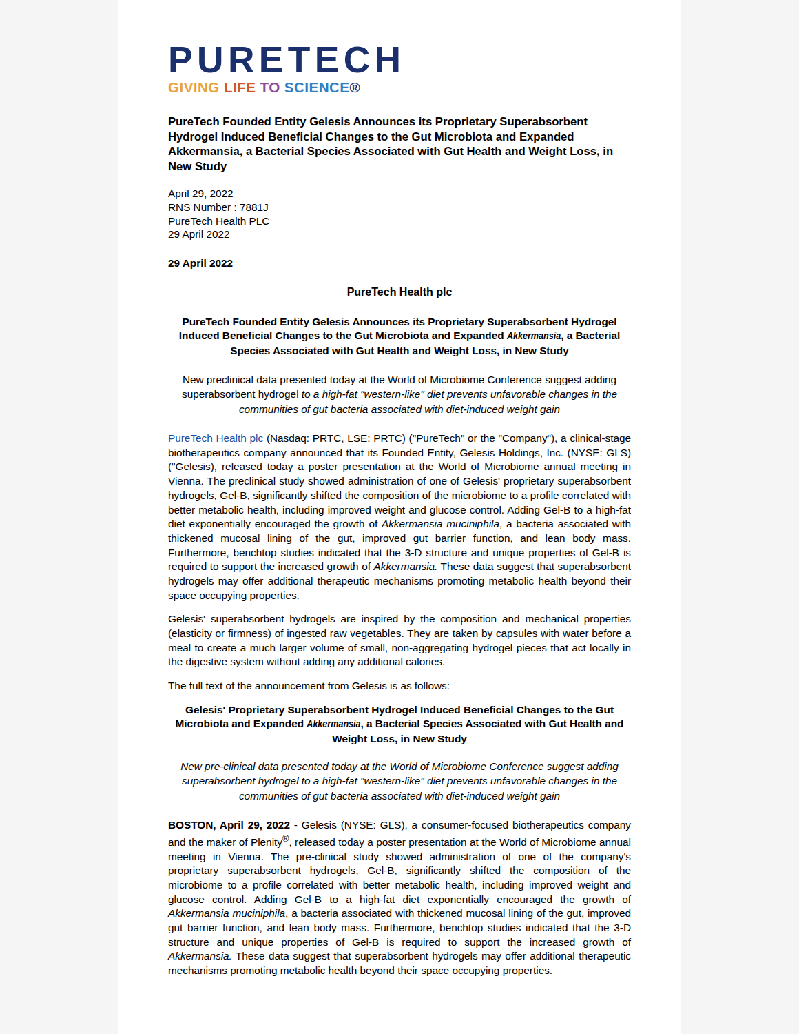PURETECH GIVING LIFE TO SCIENCE®
PureTech Founded Entity Gelesis Announces its Proprietary Superabsorbent Hydrogel Induced Beneficial Changes to the Gut Microbiota and Expanded Akkermansia, a Bacterial Species Associated with Gut Health and Weight Loss, in New Study
April 29, 2022
RNS Number : 7881J
PureTech Health PLC
29 April 2022
29 April 2022
PureTech Health plc
PureTech Founded Entity Gelesis Announces its Proprietary Superabsorbent Hydrogel Induced Beneficial Changes to the Gut Microbiota and Expanded Akkermansia, a Bacterial Species Associated with Gut Health and Weight Loss, in New Study
New preclinical data presented today at the World of Microbiome Conference suggest adding superabsorbent hydrogel to a high-fat "western-like" diet prevents unfavorable changes in the communities of gut bacteria associated with diet-induced weight gain
PureTech Health plc (Nasdaq: PRTC, LSE: PRTC) ("PureTech" or the "Company"), a clinical-stage biotherapeutics company announced that its Founded Entity, Gelesis Holdings, Inc. (NYSE: GLS) ("Gelesis), released today a poster presentation at the World of Microbiome annual meeting in Vienna. The preclinical study showed administration of one of Gelesis' proprietary superabsorbent hydrogels, Gel-B, significantly shifted the composition of the microbiome to a profile correlated with better metabolic health, including improved weight and glucose control. Adding Gel-B to a high-fat diet exponentially encouraged the growth of Akkermansia muciniphila, a bacteria associated with thickened mucosal lining of the gut, improved gut barrier function, and lean body mass. Furthermore, benchtop studies indicated that the 3-D structure and unique properties of Gel-B is required to support the increased growth of Akkermansia. These data suggest that superabsorbent hydrogels may offer additional therapeutic mechanisms promoting metabolic health beyond their space occupying properties.
Gelesis' superabsorbent hydrogels are inspired by the composition and mechanical properties (elasticity or firmness) of ingested raw vegetables. They are taken by capsules with water before a meal to create a much larger volume of small, non-aggregating hydrogel pieces that act locally in the digestive system without adding any additional calories.
The full text of the announcement from Gelesis is as follows:
Gelesis' Proprietary Superabsorbent Hydrogel Induced Beneficial Changes to the Gut Microbiota and Expanded Akkermansia, a Bacterial Species Associated with Gut Health and Weight Loss, in New Study
New pre-clinical data presented today at the World of Microbiome Conference suggest adding superabsorbent hydrogel to a high-fat "western-like" diet prevents unfavorable changes in the communities of gut bacteria associated with diet-induced weight gain
BOSTON, April 29, 2022 - Gelesis (NYSE: GLS), a consumer-focused biotherapeutics company and the maker of Plenity®, released today a poster presentation at the World of Microbiome annual meeting in Vienna. The pre-clinical study showed administration of one of the company's proprietary superabsorbent hydrogels, Gel-B, significantly shifted the composition of the microbiome to a profile correlated with better metabolic health, including improved weight and glucose control. Adding Gel-B to a high-fat diet exponentially encouraged the growth of Akkermansia muciniphila, a bacteria associated with thickened mucosal lining of the gut, improved gut barrier function, and lean body mass. Furthermore, benchtop studies indicated that the 3-D structure and unique properties of Gel-B is required to support the increased growth of Akkermansia. These data suggest that superabsorbent hydrogels may offer additional therapeutic mechanisms promoting metabolic health beyond their space occupying properties.